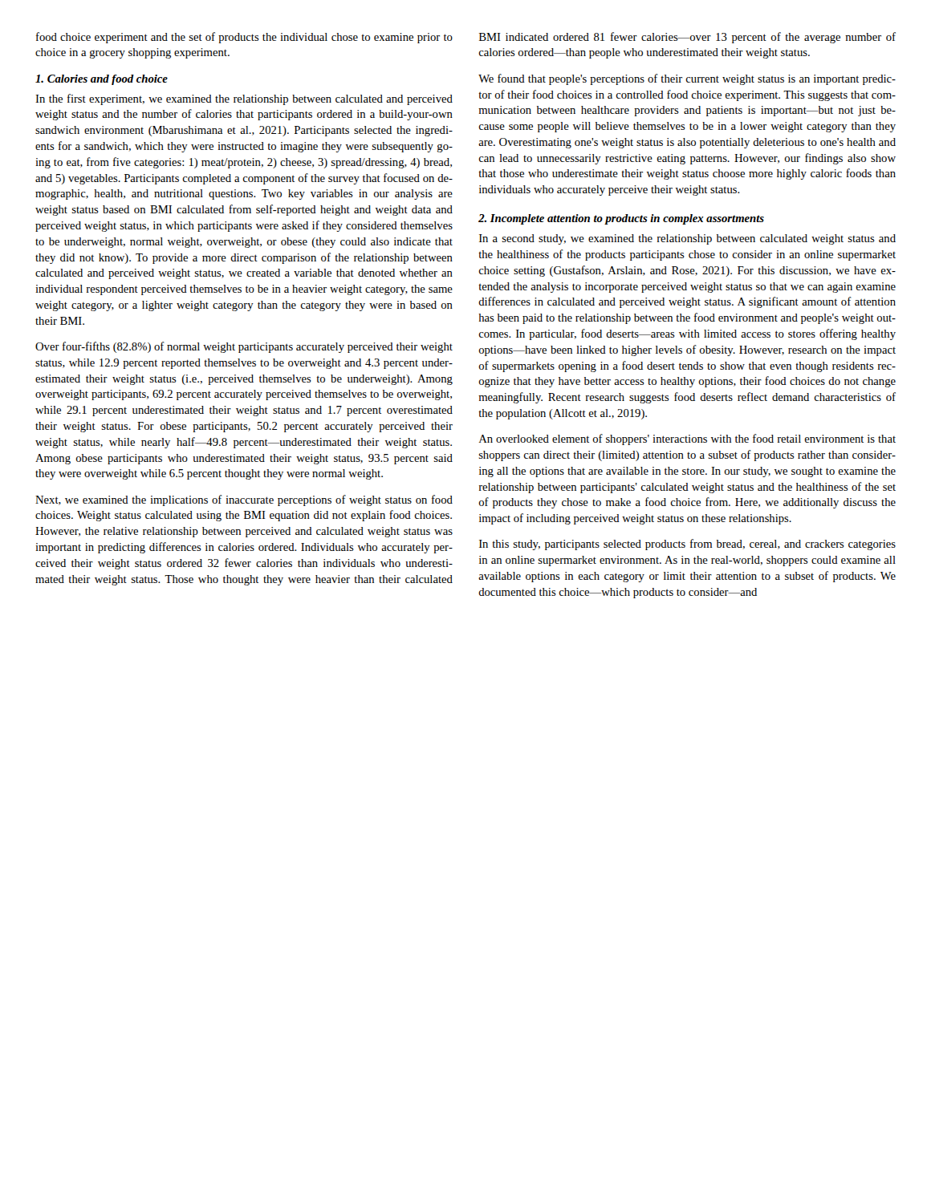food choice experiment and the set of products the individual chose to examine prior to choice in a grocery shopping experiment.
1. Calories and food choice
In the first experiment, we examined the relationship between calculated and perceived weight status and the number of calories that participants ordered in a build-your-own sandwich environment (Mbarushimana et al., 2021). Participants selected the ingredients for a sandwich, which they were instructed to imagine they were subsequently going to eat, from five categories: 1) meat/protein, 2) cheese, 3) spread/dressing, 4) bread, and 5) vegetables. Participants completed a component of the survey that focused on demographic, health, and nutritional questions. Two key variables in our analysis are weight status based on BMI calculated from self-reported height and weight data and perceived weight status, in which participants were asked if they considered themselves to be underweight, normal weight, overweight, or obese (they could also indicate that they did not know). To provide a more direct comparison of the relationship between calculated and perceived weight status, we created a variable that denoted whether an individual respondent perceived themselves to be in a heavier weight category, the same weight category, or a lighter weight category than the category they were in based on their BMI.
Over four-fifths (82.8%) of normal weight participants accurately perceived their weight status, while 12.9 percent reported themselves to be overweight and 4.3 percent underestimated their weight status (i.e., perceived themselves to be underweight). Among overweight participants, 69.2 percent accurately perceived themselves to be overweight, while 29.1 percent underestimated their weight status and 1.7 percent overestimated their weight status. For obese participants, 50.2 percent accurately perceived their weight status, while nearly half—49.8 percent—underestimated their weight status. Among obese participants who underestimated their weight status, 93.5 percent said they were overweight while 6.5 percent thought they were normal weight.
Next, we examined the implications of inaccurate perceptions of weight status on food choices. Weight status calculated using the BMI equation did not explain food choices. However, the relative relationship between perceived and calculated weight status was important in predicting differences in calories ordered. Individuals who accurately perceived their weight status ordered 32 fewer calories than individuals who underestimated their weight status. Those who thought they were heavier than their calculated BMI indicated ordered 81 fewer calories—over 13 percent of the average number of calories ordered—than people who underestimated their weight status.
We found that people's perceptions of their current weight status is an important predictor of their food choices in a controlled food choice experiment. This suggests that communication between healthcare providers and patients is important—but not just because some people will believe themselves to be in a lower weight category than they are. Overestimating one's weight status is also potentially deleterious to one's health and can lead to unnecessarily restrictive eating patterns. However, our findings also show that those who underestimate their weight status choose more highly caloric foods than individuals who accurately perceive their weight status.
2. Incomplete attention to products in complex assortments
In a second study, we examined the relationship between calculated weight status and the healthiness of the products participants chose to consider in an online supermarket choice setting (Gustafson, Arslain, and Rose, 2021). For this discussion, we have extended the analysis to incorporate perceived weight status so that we can again examine differences in calculated and perceived weight status. A significant amount of attention has been paid to the relationship between the food environment and people's weight outcomes. In particular, food deserts—areas with limited access to stores offering healthy options—have been linked to higher levels of obesity. However, research on the impact of supermarkets opening in a food desert tends to show that even though residents recognize that they have better access to healthy options, their food choices do not change meaningfully. Recent research suggests food deserts reflect demand characteristics of the population (Allcott et al., 2019).
An overlooked element of shoppers' interactions with the food retail environment is that shoppers can direct their (limited) attention to a subset of products rather than considering all the options that are available in the store. In our study, we sought to examine the relationship between participants' calculated weight status and the healthiness of the set of products they chose to make a food choice from. Here, we additionally discuss the impact of including perceived weight status on these relationships.
In this study, participants selected products from bread, cereal, and crackers categories in an online supermarket environment. As in the real-world, shoppers could examine all available options in each category or limit their attention to a subset of products. We documented this choice—which products to consider—and